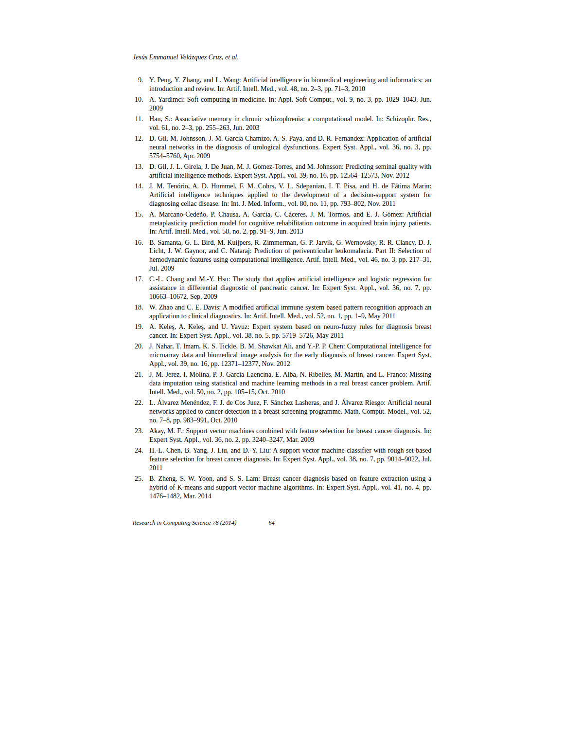Jesús Emmanuel Velázquez Cruz, et al.
9. Y. Peng, Y. Zhang, and L. Wang: Artificial intelligence in biomedical engineering and informatics: an introduction and review. In: Artif. Intell. Med., vol. 48, no. 2–3, pp. 71–3, 2010
10. A. Yardimci: Soft computing in medicine. In: Appl. Soft Comput., vol. 9, no. 3, pp. 1029–1043, Jun. 2009
11. Han, S.: Associative memory in chronic schizophrenia: a computational model. In: Schizophr. Res., vol. 61, no. 2–3, pp. 255–263, Jun. 2003
12. D. Gil, M. Johnsson, J. M. Garcia Chamizo, A. S. Paya, and D. R. Fernandez: Application of artificial neural networks in the diagnosis of urological dysfunctions. Expert Syst. Appl., vol. 36, no. 3, pp. 5754–5760, Apr. 2009
13. D. Gil, J. L. Girela, J. De Juan, M. J. Gomez-Torres, and M. Johnsson: Predicting seminal quality with artificial intelligence methods. Expert Syst. Appl., vol. 39, no. 16, pp. 12564–12573, Nov. 2012
14. J. M. Tenório, A. D. Hummel, F. M. Cohrs, V. L. Sdepanian, I. T. Pisa, and H. de Fátima Marin: Artificial intelligence techniques applied to the development of a decision-support system for diagnosing celiac disease. In: Int. J. Med. Inform., vol. 80, no. 11, pp. 793–802, Nov. 2011
15. A. Marcano-Cedeño, P. Chausa, A. García, C. Cáceres, J. M. Tormos, and E. J. Gómez: Artificial metaplasticity prediction model for cognitive rehabilitation outcome in acquired brain injury patients. In: Artif. Intell. Med., vol. 58, no. 2, pp. 91–9, Jun. 2013
16. B. Samanta, G. L. Bird, M. Kuijpers, R. Zimmerman, G. P. Jarvik, G. Wernovsky, R. R. Clancy, D. J. Licht, J. W. Gaynor, and C. Nataraj: Prediction of periventricular leukomalacia. Part II: Selection of hemodynamic features using computational intelligence. Artif. Intell. Med., vol. 46, no. 3, pp. 217–31, Jul. 2009
17. C.-L. Chang and M.-Y. Hsu: The study that applies artificial intelligence and logistic regression for assistance in differential diagnostic of pancreatic cancer. In: Expert Syst. Appl., vol. 36, no. 7, pp. 10663–10672, Sep. 2009
18. W. Zhao and C. E. Davis: A modified artificial immune system based pattern recognition approach an application to clinical diagnostics. In: Artif. Intell. Med., vol. 52, no. 1, pp. 1–9, May 2011
19. A. Keleş, A. Keleş, and U. Yavuz: Expert system based on neuro-fuzzy rules for diagnosis breast cancer. In: Expert Syst. Appl., vol. 38, no. 5, pp. 5719–5726, May 2011
20. J. Nahar, T. Imam, K. S. Tickle, B. M. Shawkat Ali, and Y.-P. P. Chen: Computational intelligence for microarray data and biomedical image analysis for the early diagnosis of breast cancer. Expert Syst. Appl., vol. 39, no. 16, pp. 12371–12377, Nov. 2012
21. J. M. Jerez, I. Molina, P. J. García-Laencina, E. Alba, N. Ribelles, M. Martín, and L. Franco: Missing data imputation using statistical and machine learning methods in a real breast cancer problem. Artif. Intell. Med., vol. 50, no. 2, pp. 105–15, Oct. 2010
22. L. Álvarez Menéndez, F. J. de Cos Juez, F. Sánchez Lasheras, and J. Álvarez Riesgo: Artificial neural networks applied to cancer detection in a breast screening programme. Math. Comput. Model., vol. 52, no. 7–8, pp. 983–991, Oct. 2010
23. Akay, M. F.: Support vector machines combined with feature selection for breast cancer diagnosis. In: Expert Syst. Appl., vol. 36, no. 2, pp. 3240–3247, Mar. 2009
24. H.-L. Chen, B. Yang, J. Liu, and D.-Y. Liu: A support vector machine classifier with rough set-based feature selection for breast cancer diagnosis. In: Expert Syst. Appl., vol. 38, no. 7, pp. 9014–9022, Jul. 2011
25. B. Zheng, S. W. Yoon, and S. S. Lam: Breast cancer diagnosis based on feature extraction using a hybrid of K-means and support vector machine algorithms. In: Expert Syst. Appl., vol. 41, no. 4, pp. 1476–1482, Mar. 2014
Research in Computing Science 78 (2014)64